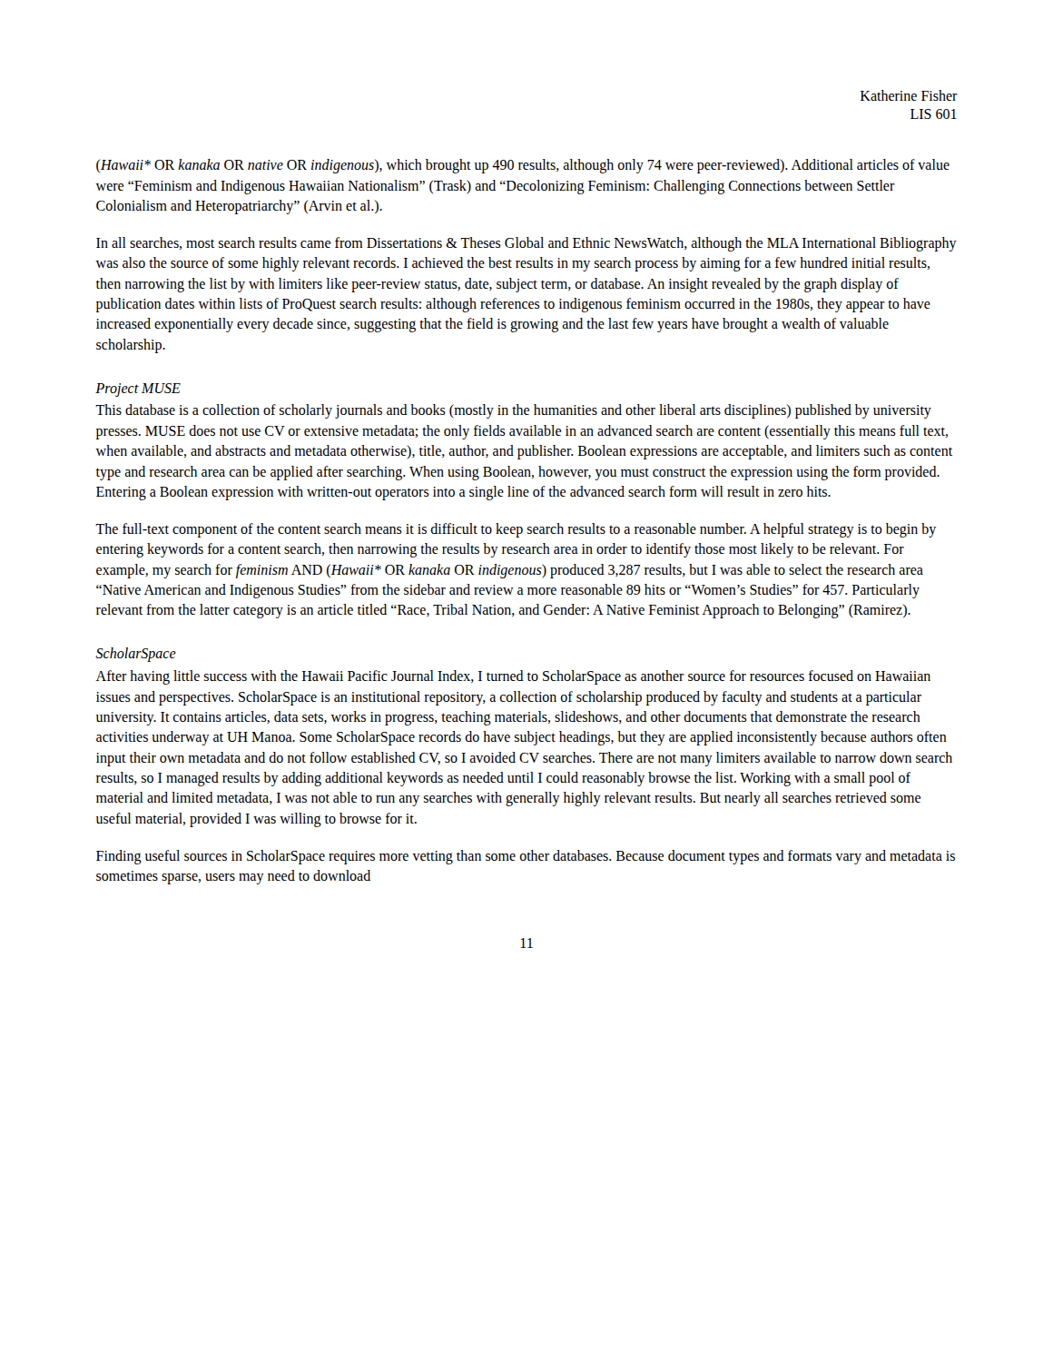Katherine Fisher
LIS 601
(Hawaii* OR kanaka OR native OR indigenous), which brought up 490 results, although only 74 were peer-reviewed). Additional articles of value were “Feminism and Indigenous Hawaiian Nationalism” (Trask) and “Decolonizing Feminism: Challenging Connections between Settler Colonialism and Heteropatriarchy” (Arvin et al.).
In all searches, most search results came from Dissertations & Theses Global and Ethnic NewsWatch, although the MLA International Bibliography was also the source of some highly relevant records. I achieved the best results in my search process by aiming for a few hundred initial results, then narrowing the list by with limiters like peer-review status, date, subject term, or database. An insight revealed by the graph display of publication dates within lists of ProQuest search results: although references to indigenous feminism occurred in the 1980s, they appear to have increased exponentially every decade since, suggesting that the field is growing and the last few years have brought a wealth of valuable scholarship.
Project MUSE
This database is a collection of scholarly journals and books (mostly in the humanities and other liberal arts disciplines) published by university presses. MUSE does not use CV or extensive metadata; the only fields available in an advanced search are content (essentially this means full text, when available, and abstracts and metadata otherwise), title, author, and publisher. Boolean expressions are acceptable, and limiters such as content type and research area can be applied after searching. When using Boolean, however, you must construct the expression using the form provided. Entering a Boolean expression with written-out operators into a single line of the advanced search form will result in zero hits.
The full-text component of the content search means it is difficult to keep search results to a reasonable number. A helpful strategy is to begin by entering keywords for a content search, then narrowing the results by research area in order to identify those most likely to be relevant. For example, my search for feminism AND (Hawaii* OR kanaka OR indigenous) produced 3,287 results, but I was able to select the research area “Native American and Indigenous Studies” from the sidebar and review a more reasonable 89 hits or “Women’s Studies” for 457. Particularly relevant from the latter category is an article titled “Race, Tribal Nation, and Gender: A Native Feminist Approach to Belonging” (Ramirez).
ScholarSpace
After having little success with the Hawaii Pacific Journal Index, I turned to ScholarSpace as another source for resources focused on Hawaiian issues and perspectives. ScholarSpace is an institutional repository, a collection of scholarship produced by faculty and students at a particular university. It contains articles, data sets, works in progress, teaching materials, slideshows, and other documents that demonstrate the research activities underway at UH Manoa. Some ScholarSpace records do have subject headings, but they are applied inconsistently because authors often input their own metadata and do not follow established CV, so I avoided CV searches. There are not many limiters available to narrow down search results, so I managed results by adding additional keywords as needed until I could reasonably browse the list. Working with a small pool of material and limited metadata, I was not able to run any searches with generally highly relevant results. But nearly all searches retrieved some useful material, provided I was willing to browse for it.
Finding useful sources in ScholarSpace requires more vetting than some other databases. Because document types and formats vary and metadata is sometimes sparse, users may need to download
11